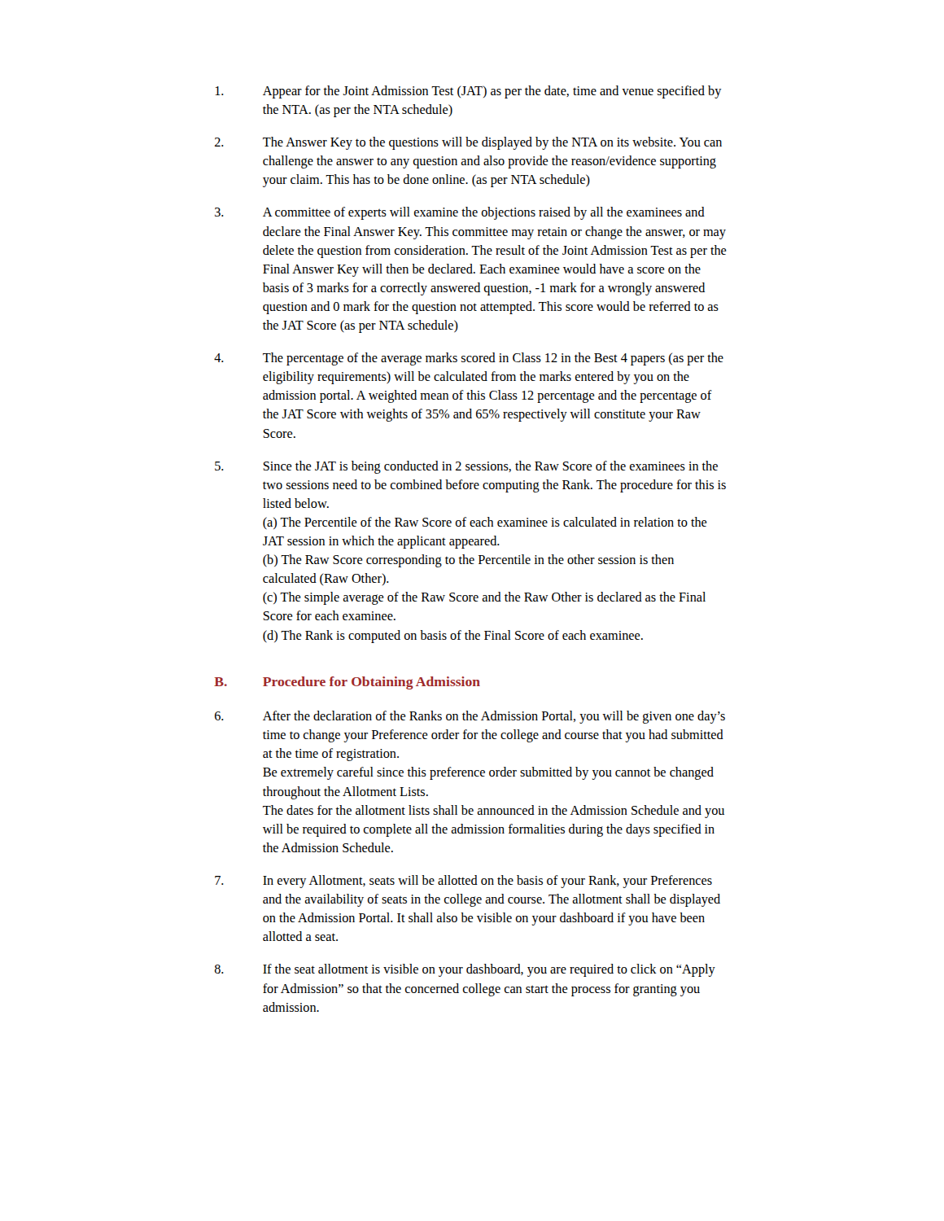1.
Appear for the Joint Admission Test (JAT) as per the date, time and venue specified by the NTA. (as per the NTA schedule)
2.
The Answer Key to the questions will be displayed by the NTA on its website. You can challenge the answer to any question and also provide the reason/evidence supporting your claim. This has to be done online. (as per NTA schedule)
3.
A committee of experts will examine the objections raised by all the examinees and declare the Final Answer Key. This committee may retain or change the answer, or may delete the question from consideration. The result of the Joint Admission Test as per the Final Answer Key will then be declared. Each examinee would have a score on the basis of 3 marks for a correctly answered question, -1 mark for a wrongly answered question and 0 mark for the question not attempted. This score would be referred to as the JAT Score (as per NTA schedule)
4.
The percentage of the average marks scored in Class 12 in the Best 4 papers (as per the eligibility requirements) will be calculated from the marks entered by you on the admission portal. A weighted mean of this Class 12 percentage and the percentage of the JAT Score with weights of 35% and 65% respectively will constitute your Raw Score.
5.
Since the JAT is being conducted in 2 sessions, the Raw Score of the examinees in the two sessions need to be combined before computing the Rank. The procedure for this is listed below.
(a) The Percentile of the Raw Score of each examinee is calculated in relation to the JAT session in which the applicant appeared.
(b) The Raw Score corresponding to the Percentile in the other session is then calculated (Raw Other).
(c) The simple average of the Raw Score and the Raw Other is declared as the Final Score for each examinee.
(d) The Rank is computed on basis of the Final Score of each examinee.
B. Procedure for Obtaining Admission
6.
After the declaration of the Ranks on the Admission Portal, you will be given one day’s time to change your Preference order for the college and course that you had submitted at the time of registration.
Be extremely careful since this preference order submitted by you cannot be changed throughout the Allotment Lists.
The dates for the allotment lists shall be announced in the Admission Schedule and you will be required to complete all the admission formalities during the days specified in the Admission Schedule.
7.
In every Allotment, seats will be allotted on the basis of your Rank, your Preferences and the availability of seats in the college and course. The allotment shall be displayed on the Admission Portal. It shall also be visible on your dashboard if you have been allotted a seat.
8.
If the seat allotment is visible on your dashboard, you are required to click on “Apply for Admission” so that the concerned college can start the process for granting you admission.